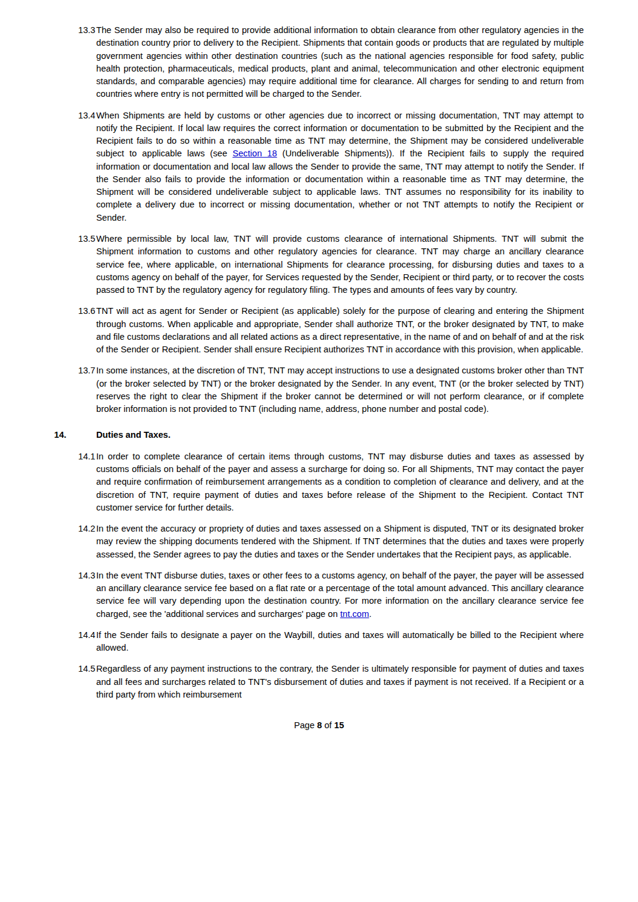13.3
The Sender may also be required to provide additional information to obtain clearance from other regulatory agencies in the destination country prior to delivery to the Recipient. Shipments that contain goods or products that are regulated by multiple government agencies within other destination countries (such as the national agencies responsible for food safety, public health protection, pharmaceuticals, medical products, plant and animal, telecommunication and other electronic equipment standards, and comparable agencies) may require additional time for clearance. All charges for sending to and return from countries where entry is not permitted will be charged to the Sender.
13.4
When Shipments are held by customs or other agencies due to incorrect or missing documentation, TNT may attempt to notify the Recipient. If local law requires the correct information or documentation to be submitted by the Recipient and the Recipient fails to do so within a reasonable time as TNT may determine, the Shipment may be considered undeliverable subject to applicable laws (see Section 18 (Undeliverable Shipments)). If the Recipient fails to supply the required information or documentation and local law allows the Sender to provide the same, TNT may attempt to notify the Sender. If the Sender also fails to provide the information or documentation within a reasonable time as TNT may determine, the Shipment will be considered undeliverable subject to applicable laws. TNT assumes no responsibility for its inability to complete a delivery due to incorrect or missing documentation, whether or not TNT attempts to notify the Recipient or Sender.
13.5
Where permissible by local law, TNT will provide customs clearance of international Shipments. TNT will submit the Shipment information to customs and other regulatory agencies for clearance. TNT may charge an ancillary clearance service fee, where applicable, on international Shipments for clearance processing, for disbursing duties and taxes to a customs agency on behalf of the payer, for Services requested by the Sender, Recipient or third party, or to recover the costs passed to TNT by the regulatory agency for regulatory filing. The types and amounts of fees vary by country.
13.6
TNT will act as agent for Sender or Recipient (as applicable) solely for the purpose of clearing and entering the Shipment through customs. When applicable and appropriate, Sender shall authorize TNT, or the broker designated by TNT, to make and file customs declarations and all related actions as a direct representative, in the name of and on behalf of and at the risk of the Sender or Recipient. Sender shall ensure Recipient authorizes TNT in accordance with this provision, when applicable.
13.7
In some instances, at the discretion of TNT, TNT may accept instructions to use a designated customs broker other than TNT (or the broker selected by TNT) or the broker designated by the Sender. In any event, TNT (or the broker selected by TNT) reserves the right to clear the Shipment if the broker cannot be determined or will not perform clearance, or if complete broker information is not provided to TNT (including name, address, phone number and postal code).
14.
Duties and Taxes.
14.1
In order to complete clearance of certain items through customs, TNT may disburse duties and taxes as assessed by customs officials on behalf of the payer and assess a surcharge for doing so. For all Shipments, TNT may contact the payer and require confirmation of reimbursement arrangements as a condition to completion of clearance and delivery, and at the discretion of TNT, require payment of duties and taxes before release of the Shipment to the Recipient. Contact TNT customer service for further details.
14.2
In the event the accuracy or propriety of duties and taxes assessed on a Shipment is disputed, TNT or its designated broker may review the shipping documents tendered with the Shipment. If TNT determines that the duties and taxes were properly assessed, the Sender agrees to pay the duties and taxes or the Sender undertakes that the Recipient pays, as applicable.
14.3
In the event TNT disburse duties, taxes or other fees to a customs agency, on behalf of the payer, the payer will be assessed an ancillary clearance service fee based on a flat rate or a percentage of the total amount advanced. This ancillary clearance service fee will vary depending upon the destination country. For more information on the ancillary clearance service fee charged, see the 'additional services and surcharges' page on tnt.com.
14.4
If the Sender fails to designate a payer on the Waybill, duties and taxes will automatically be billed to the Recipient where allowed.
14.5
Regardless of any payment instructions to the contrary, the Sender is ultimately responsible for payment of duties and taxes and all fees and surcharges related to TNT's disbursement of duties and taxes if payment is not received. If a Recipient or a third party from which reimbursement
Page 8 of 15